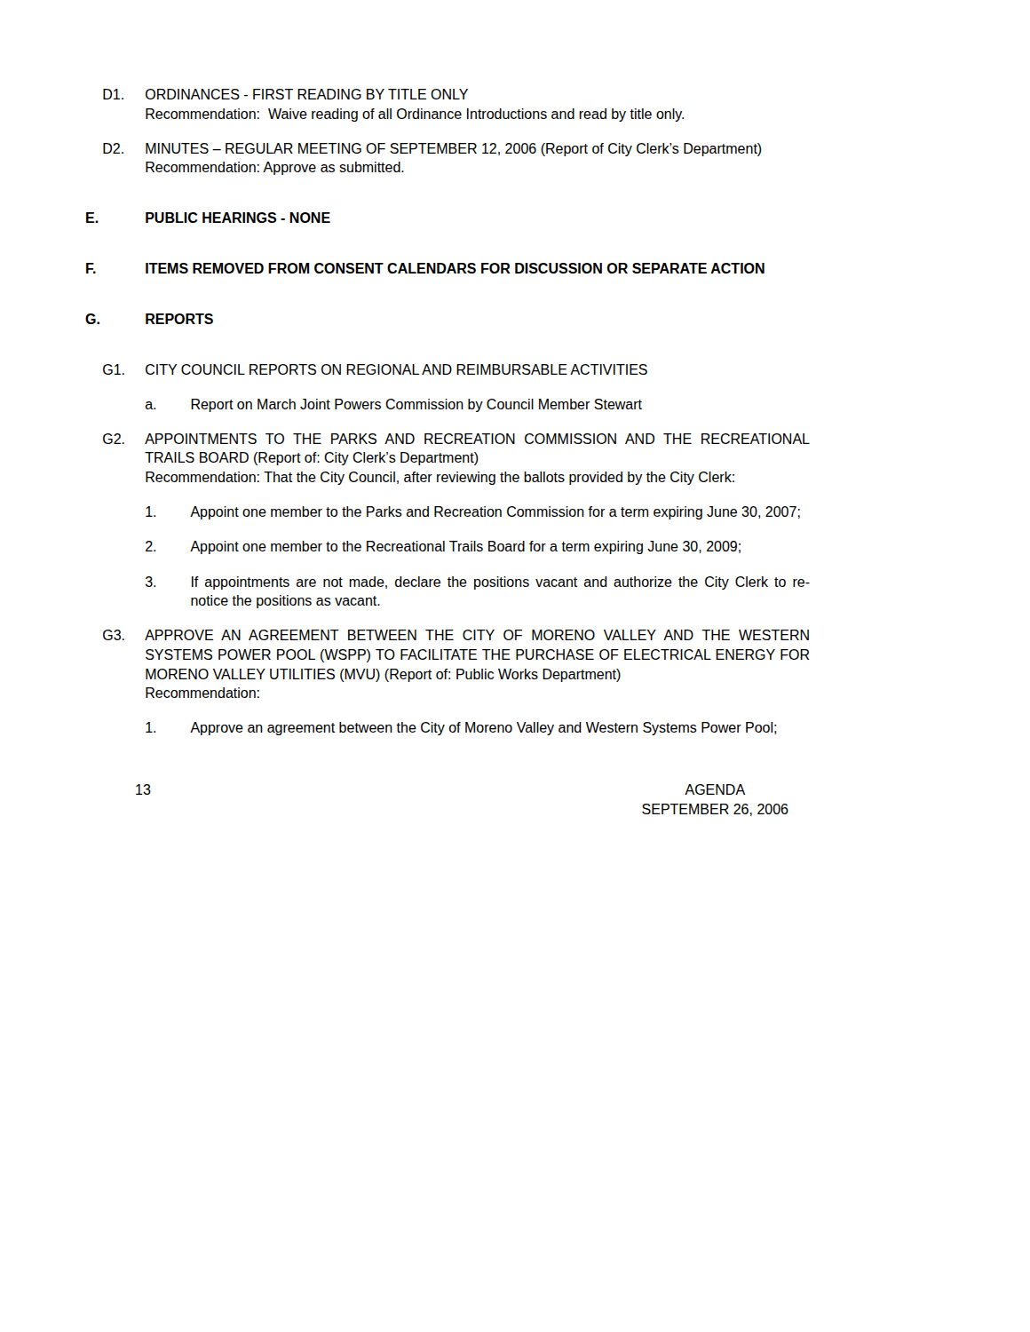D1.
ORDINANCES - FIRST READING BY TITLE ONLY
Recommendation: Waive reading of all Ordinance Introductions and read by title only.
D2.
MINUTES – REGULAR MEETING OF SEPTEMBER 12, 2006 (Report of City Clerk’s Department)
Recommendation: Approve as submitted.
E.
PUBLIC HEARINGS - NONE
F.
ITEMS REMOVED FROM CONSENT CALENDARS FOR DISCUSSION OR SEPARATE ACTION
G.
REPORTS
G1.
CITY COUNCIL REPORTS ON REGIONAL AND REIMBURSABLE ACTIVITIES
a.
Report on March Joint Powers Commission by Council Member Stewart
G2.
APPOINTMENTS TO THE PARKS AND RECREATION COMMISSION AND THE RECREATIONAL TRAILS BOARD (Report of: City Clerk’s Department)
Recommendation: That the City Council, after reviewing the ballots provided by the City Clerk:
1.
Appoint one member to the Parks and Recreation Commission for a term expiring June 30, 2007;
2.
Appoint one member to the Recreational Trails Board for a term expiring June 30, 2009;
3.
If appointments are not made, declare the positions vacant and authorize the City Clerk to re-notice the positions as vacant.
G3.
APPROVE AN AGREEMENT BETWEEN THE CITY OF MORENO VALLEY AND THE WESTERN SYSTEMS POWER POOL (WSPP) TO FACILITATE THE PURCHASE OF ELECTRICAL ENERGY FOR MORENO VALLEY UTILITIES (MVU) (Report of: Public Works Department)
Recommendation:
1.
Approve an agreement between the City of Moreno Valley and Western Systems Power Pool;
13
AGENDA
SEPTEMBER 26, 2006